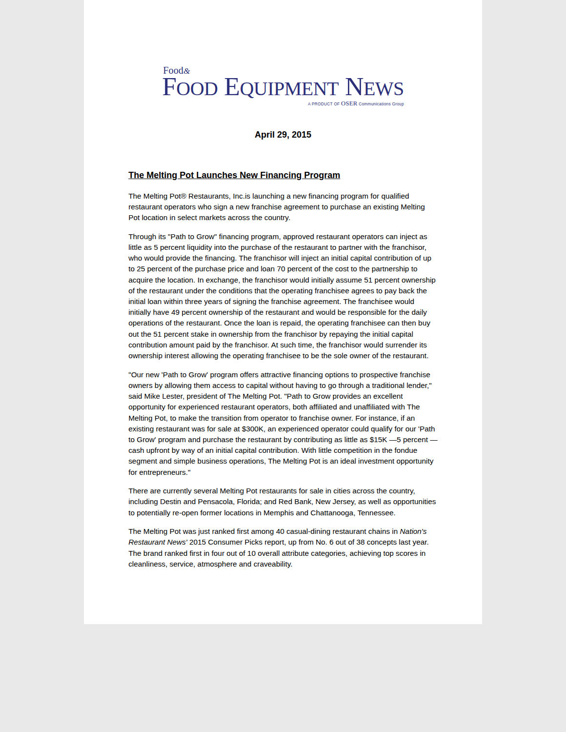Food& FOOD EQUIPMENT NEWS A PRODUCT OF OSER Communications Group
April 29, 2015
The Melting Pot Launches New Financing Program
The Melting Pot® Restaurants, Inc.is launching a new financing program for qualified restaurant operators who sign a new franchise agreement to purchase an existing Melting Pot location in select markets across the country.
Through its "Path to Grow" financing program, approved restaurant operators can inject as little as 5 percent liquidity into the purchase of the restaurant to partner with the franchisor, who would provide the financing. The franchisor will inject an initial capital contribution of up to 25 percent of the purchase price and loan 70 percent of the cost to the partnership to acquire the location. In exchange, the franchisor would initially assume 51 percent ownership of the restaurant under the conditions that the operating franchisee agrees to pay back the initial loan within three years of signing the franchise agreement. The franchisee would initially have 49 percent ownership of the restaurant and would be responsible for the daily operations of the restaurant. Once the loan is repaid, the operating franchisee can then buy out the 51 percent stake in ownership from the franchisor by repaying the initial capital contribution amount paid by the franchisor. At such time, the franchisor would surrender its ownership interest allowing the operating franchisee to be the sole owner of the restaurant.
"Our new 'Path to Grow' program offers attractive financing options to prospective franchise owners by allowing them access to capital without having to go through a traditional lender," said Mike Lester, president of The Melting Pot. "Path to Grow provides an excellent opportunity for experienced restaurant operators, both affiliated and unaffiliated with The Melting Pot, to make the transition from operator to franchise owner. For instance, if an existing restaurant was for sale at $300K, an experienced operator could qualify for our 'Path to Grow' program and purchase the restaurant by contributing as little as $15K —5 percent — cash upfront by way of an initial capital contribution. With little competition in the fondue segment and simple business operations, The Melting Pot is an ideal investment opportunity for entrepreneurs."
There are currently several Melting Pot restaurants for sale in cities across the country, including Destin and Pensacola, Florida; and Red Bank, New Jersey, as well as opportunities to potentially re-open former locations in Memphis and Chattanooga, Tennessee.
The Melting Pot was just ranked first among 40 casual-dining restaurant chains in Nation's Restaurant News' 2015 Consumer Picks report, up from No. 6 out of 38 concepts last year. The brand ranked first in four out of 10 overall attribute categories, achieving top scores in cleanliness, service, atmosphere and craveability.